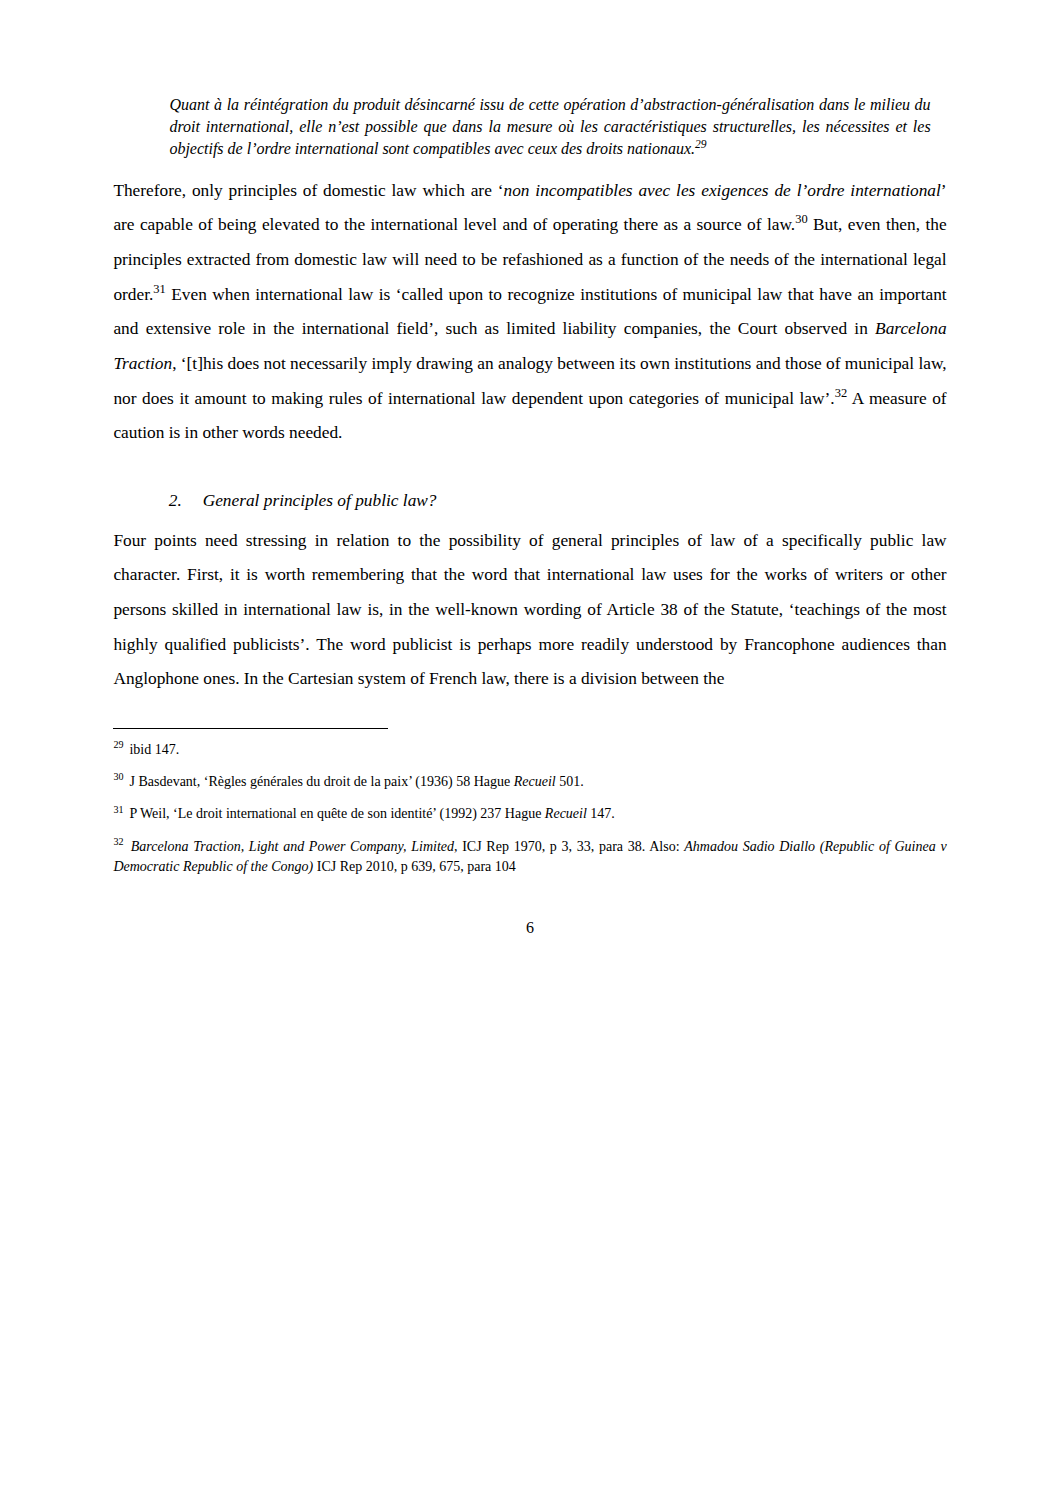Quant à la réintégration du produit désincarné issu de cette opération d’abstraction-généralisation dans le milieu du droit international, elle n’est possible que dans la mesure où les caractéristiques structurelles, les nécessites et les objectifs de l’ordre international sont compatibles avec ceux des droits nationaux.29
Therefore, only principles of domestic law which are ‘non incompatibles avec les exigences de l’ordre international’ are capable of being elevated to the international level and of operating there as a source of law.30 But, even then, the principles extracted from domestic law will need to be refashioned as a function of the needs of the international legal order.31 Even when international law is ‘called upon to recognize institutions of municipal law that have an important and extensive role in the international field’, such as limited liability companies, the Court observed in Barcelona Traction, ‘[t]his does not necessarily imply drawing an analogy between its own institutions and those of municipal law, nor does it amount to making rules of international law dependent upon categories of municipal law’.32 A measure of caution is in other words needed.
2. General principles of public law?
Four points need stressing in relation to the possibility of general principles of law of a specifically public law character. First, it is worth remembering that the word that international law uses for the works of writers or other persons skilled in international law is, in the well-known wording of Article 38 of the Statute, ‘teachings of the most highly qualified publicists’. The word publicist is perhaps more readily understood by Francophone audiences than Anglophone ones. In the Cartesian system of French law, there is a division between the
29 ibid 147.
30 J Basdevant, ‘Règles générales du droit de la paix’ (1936) 58 Hague Recueil 501.
31 P Weil, ‘Le droit international en quête de son identité’ (1992) 237 Hague Recueil 147.
32 Barcelona Traction, Light and Power Company, Limited, ICJ Rep 1970, p 3, 33, para 38. Also: Ahmadou Sadio Diallo (Republic of Guinea v Democratic Republic of the Congo) ICJ Rep 2010, p 639, 675, para 104
6